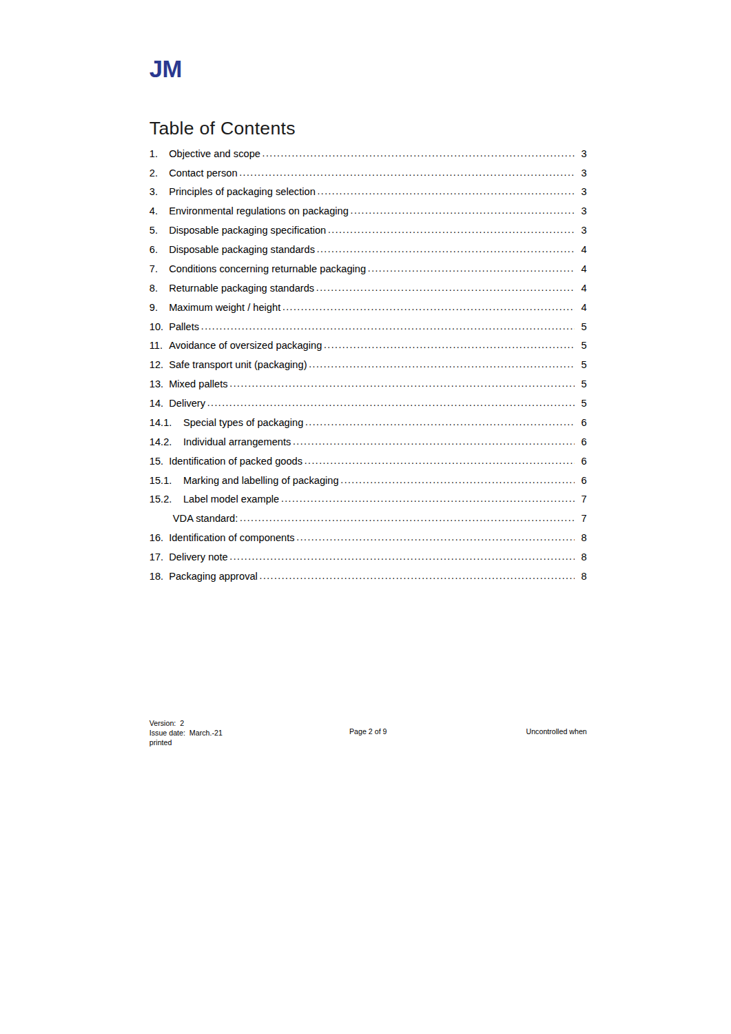JM
Table of Contents
1. Objective and scope........................................................................................................... 3
2. Contact person............................................................................................................... 3
3. Principles of packaging selection............................................................................. 3
4. Environmental regulations on packaging..................................................................... 3
5. Disposable packaging specification.......................................................................... 3
6. Disposable packaging standards.............................................................................. 4
7. Conditions concerning returnable packaging.............................................................. 4
8. Returnable packaging standards.............................................................................. 4
9. Maximum weight / height............................................................................................. 4
10. Pallets............................................................................................................................. 5
11. Avoidance of oversized packaging............................................................................. 5
12. Safe transport unit (packaging).................................................................................. 5
13. Mixed pallets................................................................................................................. 5
14. Delivery......................................................................................................................... 5
14.1. Special types of packaging................................................................................. 6
14.2. Individual arrangements.................................................................................... 6
15. Identification of packed goods................................................................................... 6
15.1. Marking and labelling of packaging................................................................ 6
15.2. Label model example......................................................................................... 7
VDA standard:.............................................................................................................. 7
16. Identification of components....................................................................................... 8
17. Delivery note................................................................................................................. 8
18. Packaging approval......................................................................................................... 8
Version: 2
Issue date: March.-21
printed
Page 2 of 9
Uncontrolled when